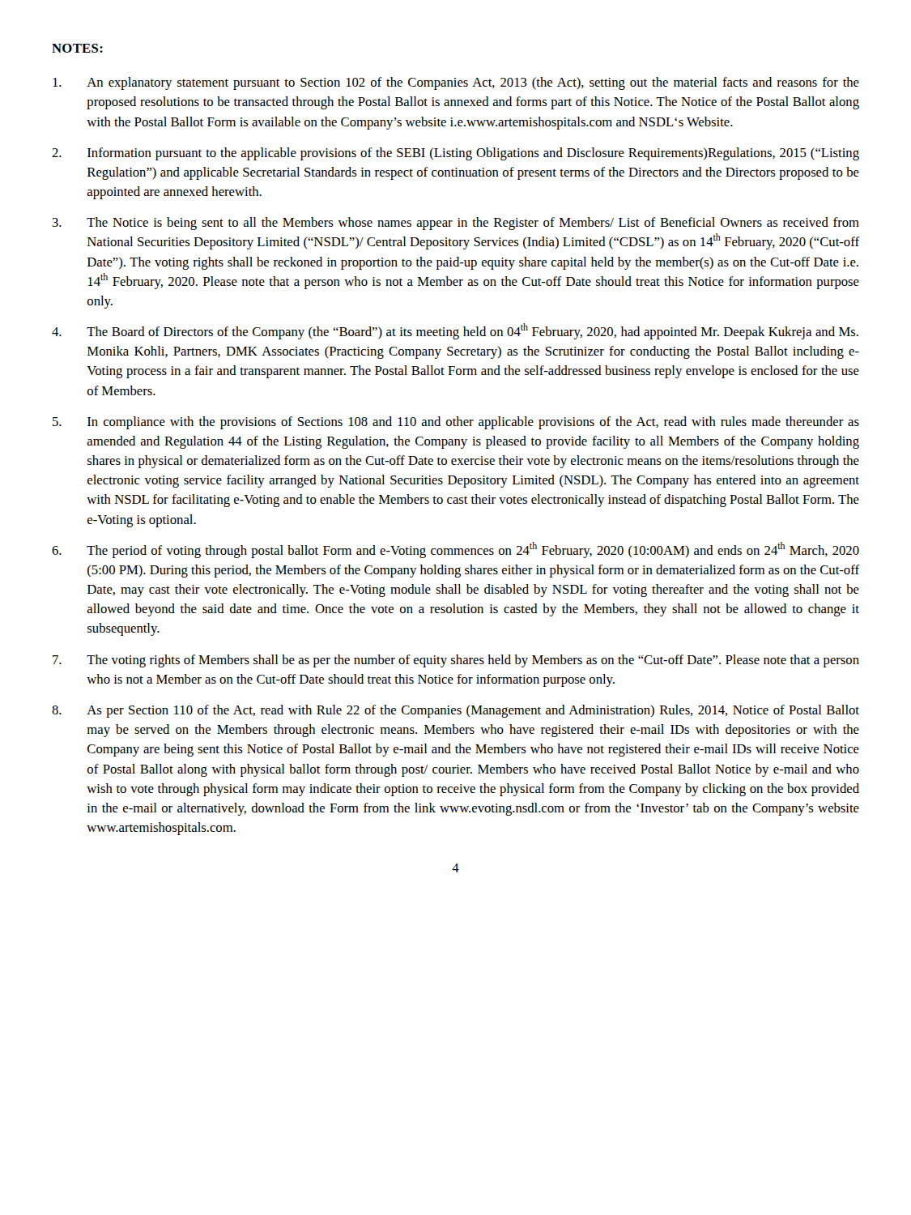NOTES:
An explanatory statement pursuant to Section 102 of the Companies Act, 2013 (the Act), setting out the material facts and reasons for the proposed resolutions to be transacted through the Postal Ballot is annexed and forms part of this Notice. The Notice of the Postal Ballot along with the Postal Ballot Form is available on the Company’s website i.e.www.artemishospitals.com and NSDL‘s Website.
Information pursuant to the applicable provisions of the SEBI (Listing Obligations and Disclosure Requirements)Regulations, 2015 (“Listing Regulation”) and applicable Secretarial Standards in respect of continuation of present terms of the Directors and the Directors proposed to be appointed are annexed herewith.
The Notice is being sent to all the Members whose names appear in the Register of Members/ List of Beneficial Owners as received from National Securities Depository Limited (“NSDL”)/ Central Depository Services (India) Limited (“CDSL”) as on 14th February, 2020 (“Cut-off Date”). The voting rights shall be reckoned in proportion to the paid-up equity share capital held by the member(s) as on the Cut-off Date i.e. 14th February, 2020. Please note that a person who is not a Member as on the Cut-off Date should treat this Notice for information purpose only.
The Board of Directors of the Company (the “Board”) at its meeting held on 04th February, 2020, had appointed Mr. Deepak Kukreja and Ms. Monika Kohli, Partners, DMK Associates (Practicing Company Secretary) as the Scrutinizer for conducting the Postal Ballot including e-Voting process in a fair and transparent manner. The Postal Ballot Form and the self-addressed business reply envelope is enclosed for the use of Members.
In compliance with the provisions of Sections 108 and 110 and other applicable provisions of the Act, read with rules made thereunder as amended and Regulation 44 of the Listing Regulation, the Company is pleased to provide facility to all Members of the Company holding shares in physical or dematerialized form as on the Cut-off Date to exercise their vote by electronic means on the items/resolutions through the electronic voting service facility arranged by National Securities Depository Limited (NSDL). The Company has entered into an agreement with NSDL for facilitating e-Voting and to enable the Members to cast their votes electronically instead of dispatching Postal Ballot Form. The e-Voting is optional.
The period of voting through postal ballot Form and e-Voting commences on 24th February, 2020 (10:00AM) and ends on 24th March, 2020 (5:00 PM). During this period, the Members of the Company holding shares either in physical form or in dematerialized form as on the Cut-off Date, may cast their vote electronically. The e-Voting module shall be disabled by NSDL for voting thereafter and the voting shall not be allowed beyond the said date and time. Once the vote on a resolution is casted by the Members, they shall not be allowed to change it subsequently.
The voting rights of Members shall be as per the number of equity shares held by Members as on the “Cut-off Date”. Please note that a person who is not a Member as on the Cut-off Date should treat this Notice for information purpose only.
As per Section 110 of the Act, read with Rule 22 of the Companies (Management and Administration) Rules, 2014, Notice of Postal Ballot may be served on the Members through electronic means. Members who have registered their e-mail IDs with depositories or with the Company are being sent this Notice of Postal Ballot by e-mail and the Members who have not registered their e-mail IDs will receive Notice of Postal Ballot along with physical ballot form through post/ courier. Members who have received Postal Ballot Notice by e-mail and who wish to vote through physical form may indicate their option to receive the physical form from the Company by clicking on the box provided in the e-mail or alternatively, download the Form from the link www.evoting.nsdl.com or from the ‘Investor’ tab on the Company’s website www.artemishospitals.com.
4